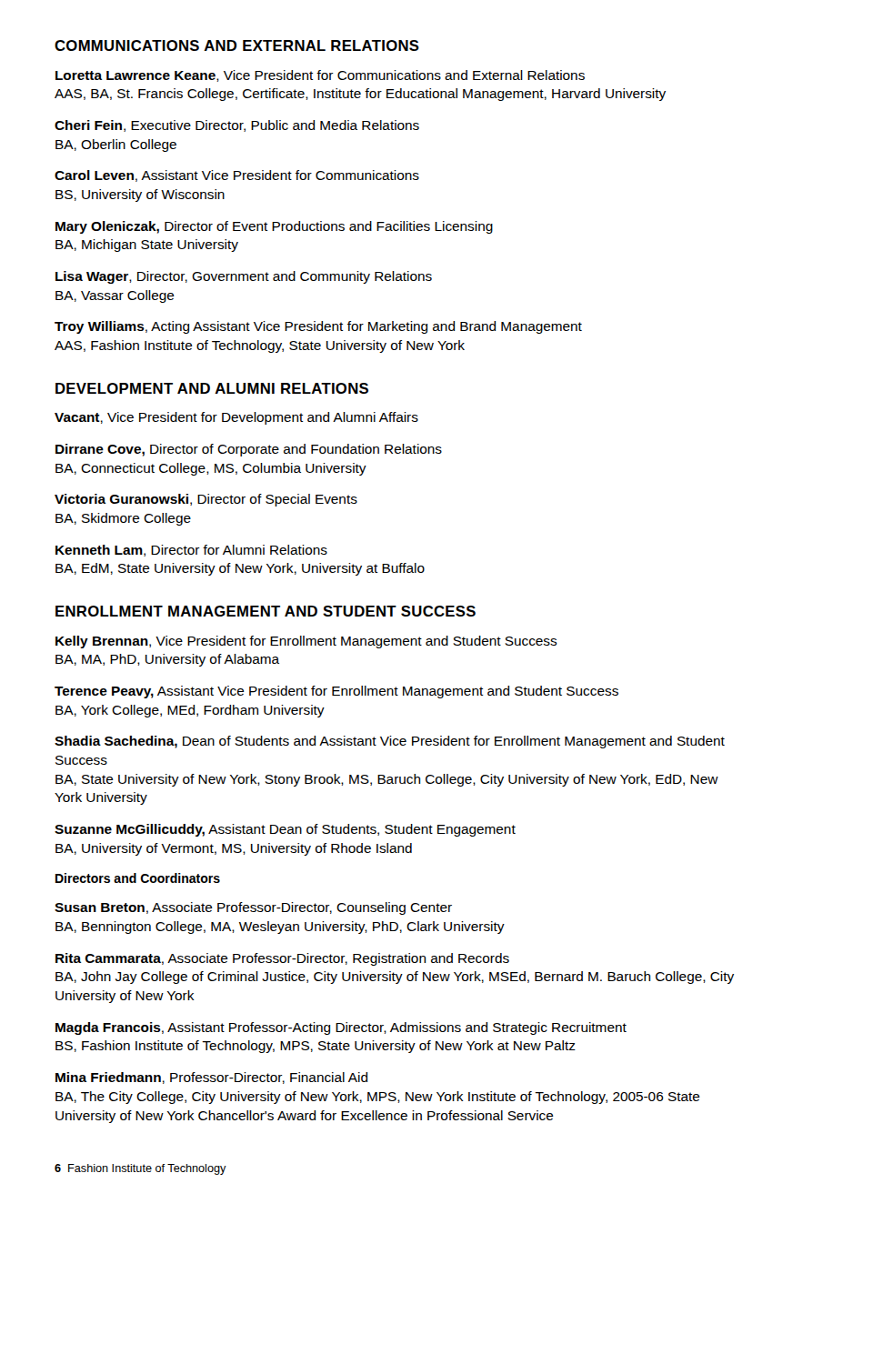Communications and External Relations
Loretta Lawrence Keane, Vice President for Communications and External Relations
AAS, BA, St. Francis College, Certificate, Institute for Educational Management, Harvard University
Cheri Fein, Executive Director, Public and Media Relations
BA, Oberlin College
Carol Leven, Assistant Vice President for Communications
BS, University of Wisconsin
Mary Oleniczak, Director of Event Productions and Facilities Licensing
BA, Michigan State University
Lisa Wager, Director, Government and Community Relations
BA, Vassar College
Troy Williams, Acting Assistant Vice President for Marketing and Brand Management
AAS, Fashion Institute of Technology, State University of New York
Development and Alumni Relations
Vacant, Vice President for Development and Alumni Affairs
Dirrane Cove, Director of Corporate and Foundation Relations
BA, Connecticut College, MS, Columbia University
Victoria Guranowski, Director of Special Events
BA, Skidmore College
Kenneth Lam, Director for Alumni Relations
BA, EdM, State University of New York, University at Buffalo
Enrollment Management and Student Success
Kelly Brennan, Vice President for Enrollment Management and Student Success
BA, MA, PhD, University of Alabama
Terence Peavy, Assistant Vice President for Enrollment Management and Student Success
BA, York College, MEd, Fordham University
Shadia Sachedina, Dean of Students and Assistant Vice President for Enrollment Management and Student Success
BA, State University of New York, Stony Brook, MS, Baruch College, City University of New York, EdD, New York University
Suzanne McGillicuddy, Assistant Dean of Students, Student Engagement
BA, University of Vermont, MS, University of Rhode Island
Directors and Coordinators
Susan Breton, Associate Professor-Director, Counseling Center
BA, Bennington College, MA, Wesleyan University, PhD, Clark University
Rita Cammarata, Associate Professor-Director, Registration and Records
BA, John Jay College of Criminal Justice, City University of New York, MSEd, Bernard M. Baruch College, City University of New York
Magda Francois, Assistant Professor-Acting Director, Admissions and Strategic Recruitment
BS, Fashion Institute of Technology, MPS, State University of New York at New Paltz
Mina Friedmann, Professor-Director, Financial Aid
BA, The City College, City University of New York, MPS, New York Institute of Technology, 2005-06 State University of New York Chancellor's Award for Excellence in Professional Service
6 Fashion Institute of Technology